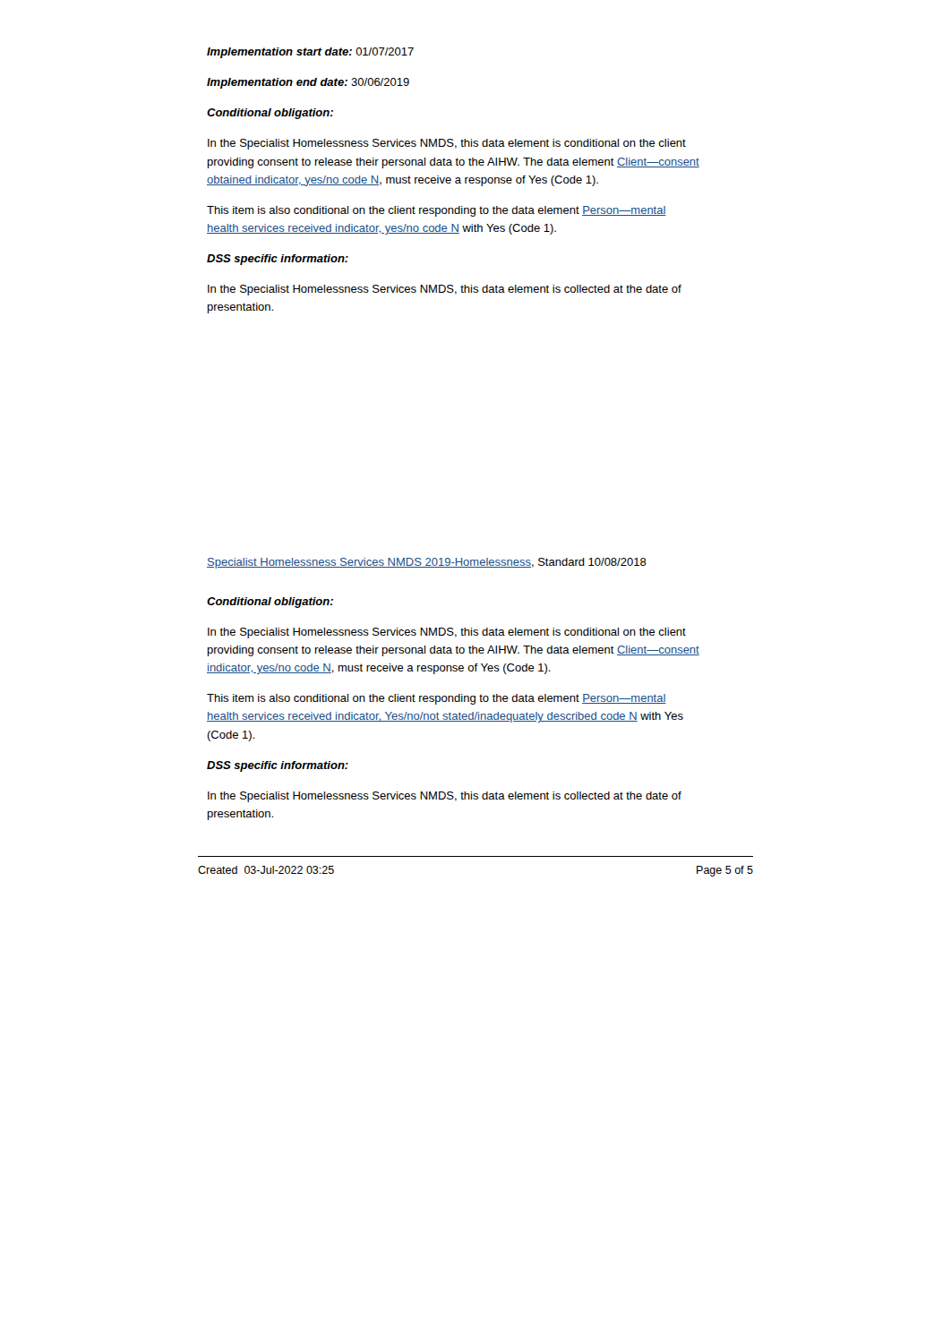Implementation start date: 01/07/2017
Implementation end date: 30/06/2019
Conditional obligation:
In the Specialist Homelessness Services NMDS, this data element is conditional on the client providing consent to release their personal data to the AIHW. The data element Client—consent obtained indicator, yes/no code N, must receive a response of Yes (Code 1).
This item is also conditional on the client responding to the data element Person—mental health services received indicator, yes/no code N with Yes (Code 1).
DSS specific information:
In the Specialist Homelessness Services NMDS, this data element is collected at the date of presentation.
Specialist Homelessness Services NMDS 2019-Homelessness, Standard 10/08/2018
Conditional obligation:
In the Specialist Homelessness Services NMDS, this data element is conditional on the client providing consent to release their personal data to the AIHW. The data element Client—consent indicator, yes/no code N, must receive a response of Yes (Code 1).
This item is also conditional on the client responding to the data element Person—mental health services received indicator, Yes/no/not stated/inadequately described code N with Yes (Code 1).
DSS specific information:
In the Specialist Homelessness Services NMDS, this data element is collected at the date of presentation.
Created 03-Jul-2022 03:25 Page 5 of 5